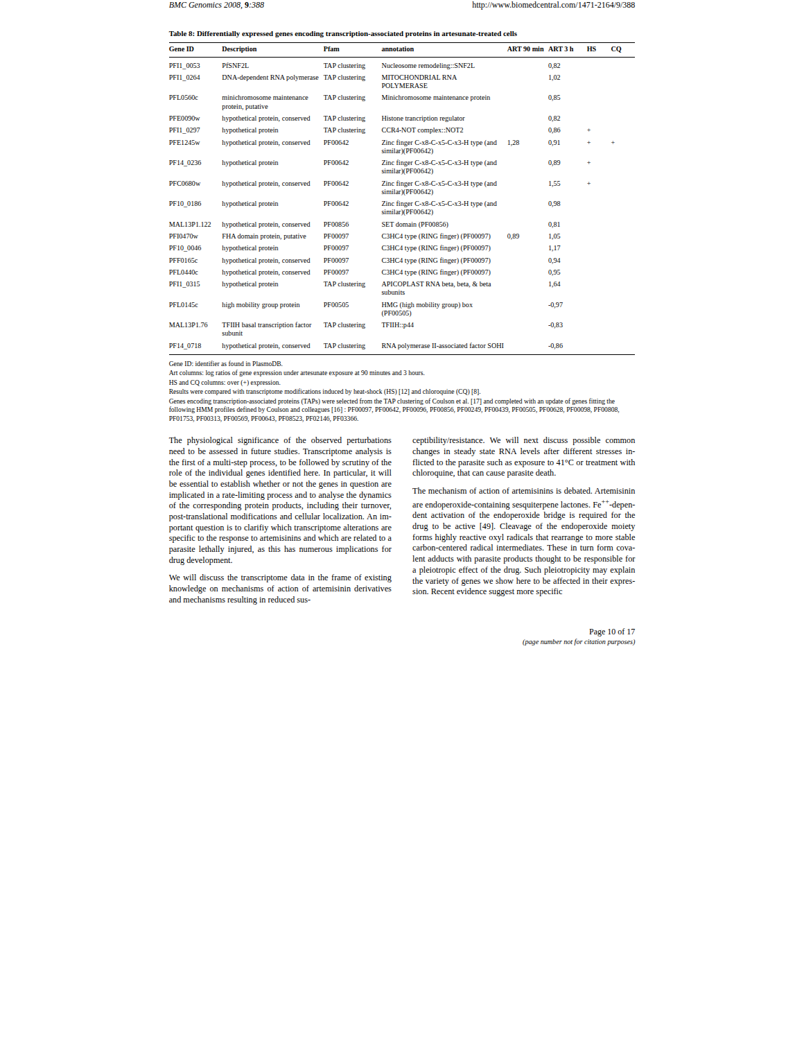BMC Genomics 2008, 9:388
http://www.biomedcentral.com/1471-2164/9/388
Table 8: Differentially expressed genes encoding transcription-associated proteins in artesunate-treated cells
| Gene ID | Description | Pfam | annotation | ART 90 min | ART 3 h | HS | CQ |
| --- | --- | --- | --- | --- | --- | --- | --- |
| PFI1_0053 | PfSNF2L | TAP clustering | Nucleosome remodeling::SNF2L | | 0,82 | | |
| PFI1_0264 | DNA-dependent RNA polymerase | TAP clustering | MITOCHONDRIAL RNA POLYMERASE | | 1,02 | | |
| PFL0560c | minichromosome maintenance protein, putative | TAP clustering | Minichromosome maintenance protein | | 0,85 | | |
| PFE0090w | hypothetical protein, conserved | TAP clustering | Histone trancription regulator | | 0,82 | | |
| PFI1_0297 | hypothetical protein | TAP clustering | CCR4-NOT complex::NOT2 | | 0,86 | + | |
| PFE1245w | hypothetical protein, conserved | PF00642 | Zinc finger C-x8-C-x5-C-x3-H type (and similar)(PF00642) | 1,28 | 0,91 | + | + |
| PF14_0236 | hypothetical protein | PF00642 | Zinc finger C-x8-C-x5-C-x3-H type (and similar)(PF00642) | | 0,89 | + | |
| PFC0680w | hypothetical protein, conserved | PF00642 | Zinc finger C-x8-C-x5-C-x3-H type (and similar)(PF00642) | | 1,55 | + | |
| PF10_0186 | hypothetical protein | PF00642 | Zinc finger C-x8-C-x5-C-x3-H type (and similar)(PF00642) | | 0,98 | | |
| MAL13P1.122 | hypothetical protein, conserved | PF00856 | SET domain (PF00856) | | 0,81 | | |
| PFI0470w | FHA domain protein, putative | PF00097 | C3HC4 type (RING finger) (PF00097) | 0,89 | 1,05 | | |
| PF10_0046 | hypothetical protein | PF00097 | C3HC4 type (RING finger) (PF00097) | | 1,17 | | |
| PFF0165c | hypothetical protein, conserved | PF00097 | C3HC4 type (RING finger) (PF00097) | | 0,94 | | |
| PFL0440c | hypothetical protein, conserved | PF00097 | C3HC4 type (RING finger) (PF00097) | | 0,95 | | |
| PFI1_0315 | hypothetical protein | TAP clustering | APICOPLAST RNA beta, beta, & beta subunits | | 1,64 | | |
| PFL0145c | high mobility group protein | PF00505 | HMG (high mobility group) box (PF00505) | | -0,97 | | |
| MAL13P1.76 | TFIIH basal transcription factor subunit | TAP clustering | TFIIH::p44 | | -0,83 | | |
| PF14_0718 | hypothetical protein, conserved | TAP clustering | RNA polymerase II-associated factor SOHI | | -0,86 | | |
Gene ID: identifier as found in PlasmoDB.
Art columns: log ratios of gene expression under artesunate exposure at 90 minutes and 3 hours.
HS and CQ columns: over (+) expression.
Results were compared with transcriptome modifications induced by heat-shock (HS) [12] and chloroquine (CQ) [8].
Genes encoding transcription-associated proteins (TAPs) were selected from the TAP clustering of Coulson et al. [17] and completed with an update of genes fitting the following HMM profiles defined by Coulson and colleagues [16] : PF00097, PF00642, PF00096, PF00856, PF00249, PF00439, PF00505, PF00628, PF00098, PF00808, PF01753, PF00313, PF00569, PF00643, PF08523, PF02146, PF03366.
The physiological significance of the observed perturbations need to be assessed in future studies. Transcriptome analysis is the first of a multi-step process, to be followed by scrutiny of the role of the individual genes identified here. In particular, it will be essential to establish whether or not the genes in question are implicated in a rate-limiting process and to analyse the dynamics of the corresponding protein products, including their turnover, post-translational modifications and cellular localization. An important question is to clarifiy which transcriptome alterations are specific to the response to artemisinins and which are related to a parasite lethally injured, as this has numerous implications for drug development.
We will discuss the transcriptome data in the frame of existing knowledge on mechanisms of action of artemisinin derivatives and mechanisms resulting in reduced sus-
ceptibility/resistance. We will next discuss possible common changes in steady state RNA levels after different stresses inflicted to the parasite such as exposure to 41°C or treatment with chloroquine, that can cause parasite death.
The mechanism of action of artemisinins is debated. Artemisinin are endoperoxide-containing sesquiterpene lactones. Fe++-dependent activation of the endoperoxide bridge is required for the drug to be active [49]. Cleavage of the endoperoxide moiety forms highly reactive oxyl radicals that rearrange to more stable carbon-centered radical intermediates. These in turn form covalent adducts with parasite products thought to be responsible for a pleiotropic effect of the drug. Such pleiotropicity may explain the variety of genes we show here to be affected in their expression. Recent evidence suggest more specific
Page 10 of 17 (page number not for citation purposes)